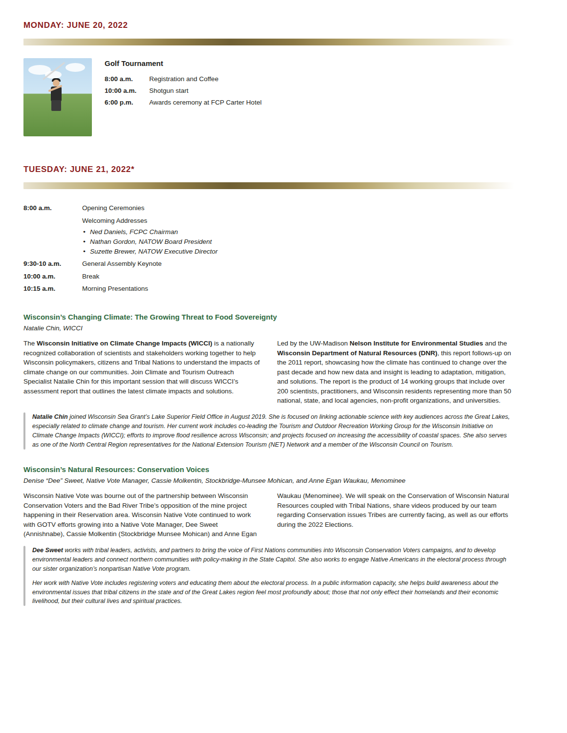Monday: June 20, 2022
Golf Tournament
| 8:00 a.m. | Registration and Coffee |
| 10:00 a.m. | Shotgun start |
| 6:00 p.m. | Awards ceremony at FCP Carter Hotel |
Tuesday: June 21, 2022*
| 8:00 a.m. | Opening Ceremonies Welcoming Addresses Ned Daniels, FCPC Chairman Nathan Gordon, NATOW Board President Suzette Brewer, NATOW Executive Director |
| 9:30-10 a.m. | General Assembly Keynote |
| 10:00 a.m. | Break |
| 10:15 a.m. | Morning Presentations |
Wisconsin’s Changing Climate: The Growing Threat to Food Sovereignty
Natalie Chin, WICCI
The Wisconsin Initiative on Climate Change Impacts (WICCI) is a nationally recognized collaboration of scientists and stakeholders working together to help Wisconsin policymakers, citizens and Tribal Nations to understand the impacts of climate change on our communities. Join Climate and Tourism Outreach Specialist Natalie Chin for this important session that will discuss WICCI’s assessment report that outlines the latest climate impacts and solutions.
Led by the UW-Madison Nelson Institute for Environmental Studies and the Wisconsin Department of Natural Resources (DNR), this report follows-up on the 2011 report, showcasing how the climate has continued to change over the past decade and how new data and insight is leading to adaptation, mitigation, and solutions. The report is the product of 14 working groups that include over 200 scientists, practitioners, and Wisconsin residents representing more than 50 national, state, and local agencies, non-profit organizations, and universities.
Natalie Chin joined Wisconsin Sea Grant’s Lake Superior Field Office in August 2019. She is focused on linking actionable science with key audiences across the Great Lakes, especially related to climate change and tourism. Her current work includes co-leading the Tourism and Outdoor Recreation Working Group for the Wisconsin Initiative on Climate Change Impacts (WICCI); efforts to improve flood resilience across Wisconsin; and projects focused on increasing the accessibility of coastal spaces. She also serves as one of the North Central Region representatives for the National Extension Tourism (NET) Network and a member of the Wisconsin Council on Tourism.
Wisconsin’s Natural Resources: Conservation Voices
Denise “Dee” Sweet, Native Vote Manager, Cassie Molkentin, Stockbridge-Munsee Mohican, and Anne Egan Waukau, Menominee
Wisconsin Native Vote was bourne out of the partnership between Wisconsin Conservation Voters and the Bad River Tribe’s opposition of the mine project happening in their Reservation area. Wisconsin Native Vote continued to work with GOTV efforts growing into a Native Vote Manager, Dee Sweet (Annishnabe), Cassie Molkentin (Stockbridge Munsee Mohican) and Anne Egan Waukau (Menominee). We will speak on the Conservation of Wisconsin Natural Resources coupled with Tribal Nations, share videos produced by our team regarding Conservation issues Tribes are currently facing, as well as our efforts during the 2022 Elections.
Dee Sweet works with tribal leaders, activists, and partners to bring the voice of First Nations communities into Wisconsin Conservation Voters campaigns, and to develop environmental leaders and connect northern communities with policy-making in the State Capitol. She also works to engage Native Americans in the electoral process through our sister organization’s nonpartisan Native Vote program.
Her work with Native Vote includes registering voters and educating them about the electoral process. In a public information capacity, she helps build awareness about the environmental issues that tribal citizens in the state and of the Great Lakes region feel most profoundly about; those that not only effect their homelands and their economic livelihood, but their cultural lives and spiritual practices.